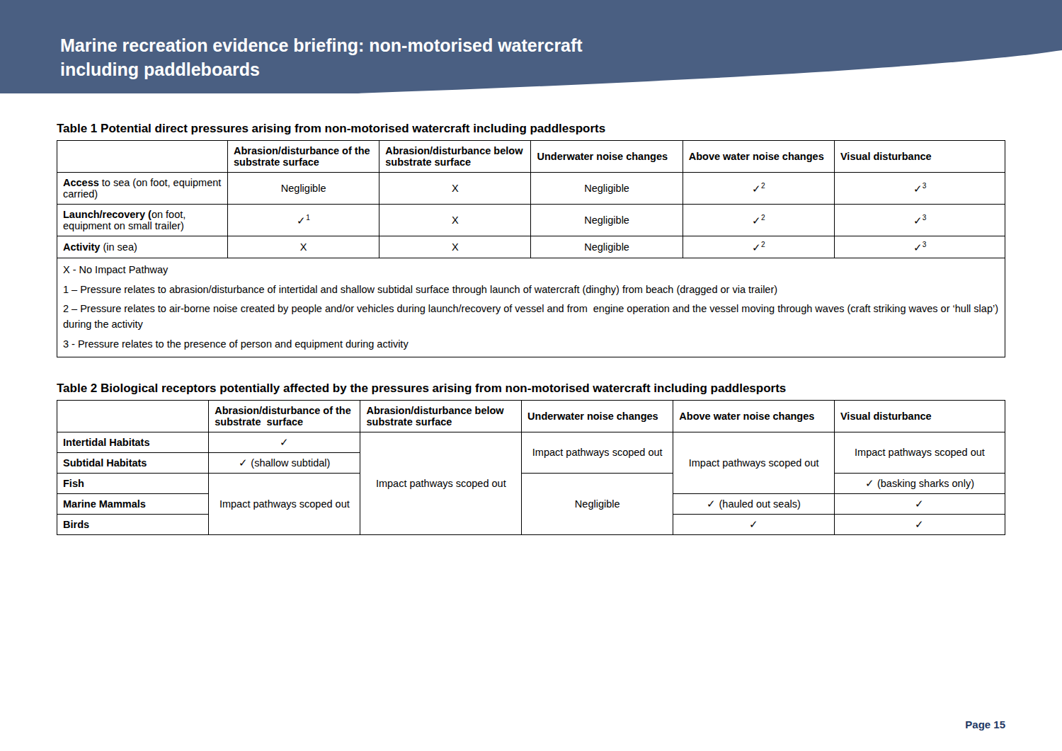Marine recreation evidence briefing: non-motorised watercraft
including paddleboards
Table 1 Potential direct pressures arising from non-motorised watercraft including paddlesports
| | Abrasion/disturbance of the substrate surface | Abrasion/disturbance below substrate surface | Underwater noise changes | Above water noise changes | Visual disturbance |
| --- | --- | --- | --- | --- | --- |
| Access to sea (on foot, equipment carried) | Negligible | X | Negligible | ✓ 2 | ✓ 3 |
| Launch/recovery ( on foot, equipment on small trailer) | ✓ 1 | X | Negligible | ✓ 2 | ✓ 3 |
| Activity (in sea) | X | X | Negligible | ✓ 2 | ✓ 3 |
| X - No Impact Pathway 1 – Pressure relates to abrasion/disturbance of intertidal and shallow subtidal surface through launch of watercraft (dinghy) from beach (dragged or via trailer) 2 – Pressure relates to air-borne noise created by people and/or vehicles during launch/recovery of vessel and from engine operation and the vessel moving through waves (craft striking waves or ‘hull slap’) during the activity 3 - Pressure relates to the presence of person and equipment during activity |
Table 2 Biological receptors potentially affected by the pressures arising from non-motorised watercraft including paddlesports
| | Abrasion/disturbance of the substrate surface | Abrasion/disturbance below substrate surface | Underwater noise changes | Above water noise changes | Visual disturbance |
| --- | --- | --- | --- | --- | --- |
| Intertidal Habitats | ✓ | Impact pathways scoped out | Impact pathways scoped out | Impact pathways scoped out | Impact pathways scoped out |
| Subtidal Habitats | ✓ (shallow subtidal) |
| Fish | Impact pathways scoped out | Negligible | ✓ (basking sharks only) |
| Marine Mammals | ✓ (hauled out seals) | ✓ |
| Birds | ✓ | ✓ |
Page 15